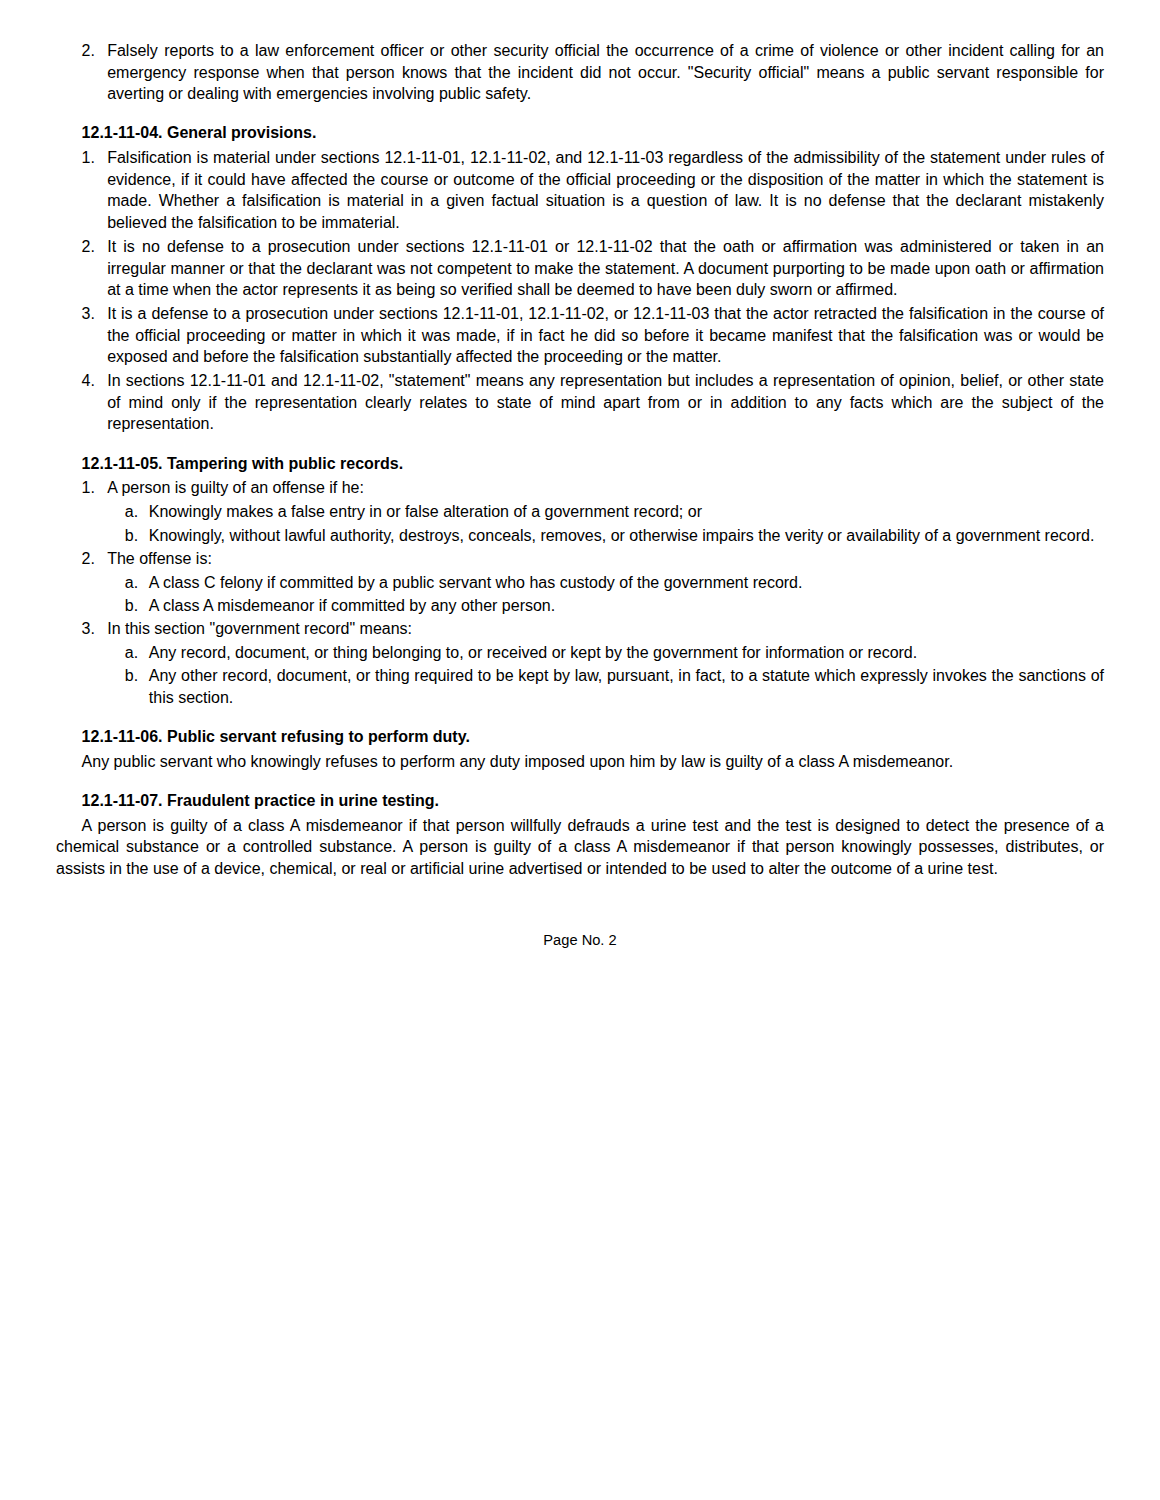2.
Falsely reports to a law enforcement officer or other security official the occurrence of a crime of violence or other incident calling for an emergency response when that person knows that the incident did not occur. "Security official" means a public servant responsible for averting or dealing with emergencies involving public safety.
12.1-11-04. General provisions.
1.
Falsification is material under sections 12.1-11-01, 12.1-11-02, and 12.1-11-03 regardless of the admissibility of the statement under rules of evidence, if it could have affected the course or outcome of the official proceeding or the disposition of the matter in which the statement is made. Whether a falsification is material in a given factual situation is a question of law. It is no defense that the declarant mistakenly believed the falsification to be immaterial.
2.
It is no defense to a prosecution under sections 12.1-11-01 or 12.1-11-02 that the oath or affirmation was administered or taken in an irregular manner or that the declarant was not competent to make the statement. A document purporting to be made upon oath or affirmation at a time when the actor represents it as being so verified shall be deemed to have been duly sworn or affirmed.
3.
It is a defense to a prosecution under sections 12.1-11-01, 12.1-11-02, or 12.1-11-03 that the actor retracted the falsification in the course of the official proceeding or matter in which it was made, if in fact he did so before it became manifest that the falsification was or would be exposed and before the falsification substantially affected the proceeding or the matter.
4.
In sections 12.1-11-01 and 12.1-11-02, "statement" means any representation but includes a representation of opinion, belief, or other state of mind only if the representation clearly relates to state of mind apart from or in addition to any facts which are the subject of the representation.
12.1-11-05. Tampering with public records.
1.
A person is guilty of an offense if he:
a.
Knowingly makes a false entry in or false alteration of a government record; or
b.
Knowingly, without lawful authority, destroys, conceals, removes, or otherwise impairs the verity or availability of a government record.
2.
The offense is:
a.
A class C felony if committed by a public servant who has custody of the government record.
b.
A class A misdemeanor if committed by any other person.
3.
In this section "government record" means:
a.
Any record, document, or thing belonging to, or received or kept by the government for information or record.
b.
Any other record, document, or thing required to be kept by law, pursuant, in fact, to a statute which expressly invokes the sanctions of this section.
12.1-11-06. Public servant refusing to perform duty.
Any public servant who knowingly refuses to perform any duty imposed upon him by law is guilty of a class A misdemeanor.
12.1-11-07. Fraudulent practice in urine testing.
A person is guilty of a class A misdemeanor if that person willfully defrauds a urine test and the test is designed to detect the presence of a chemical substance or a controlled substance. A person is guilty of a class A misdemeanor if that person knowingly possesses, distributes, or assists in the use of a device, chemical, or real or artificial urine advertised or intended to be used to alter the outcome of a urine test.
Page No. 2